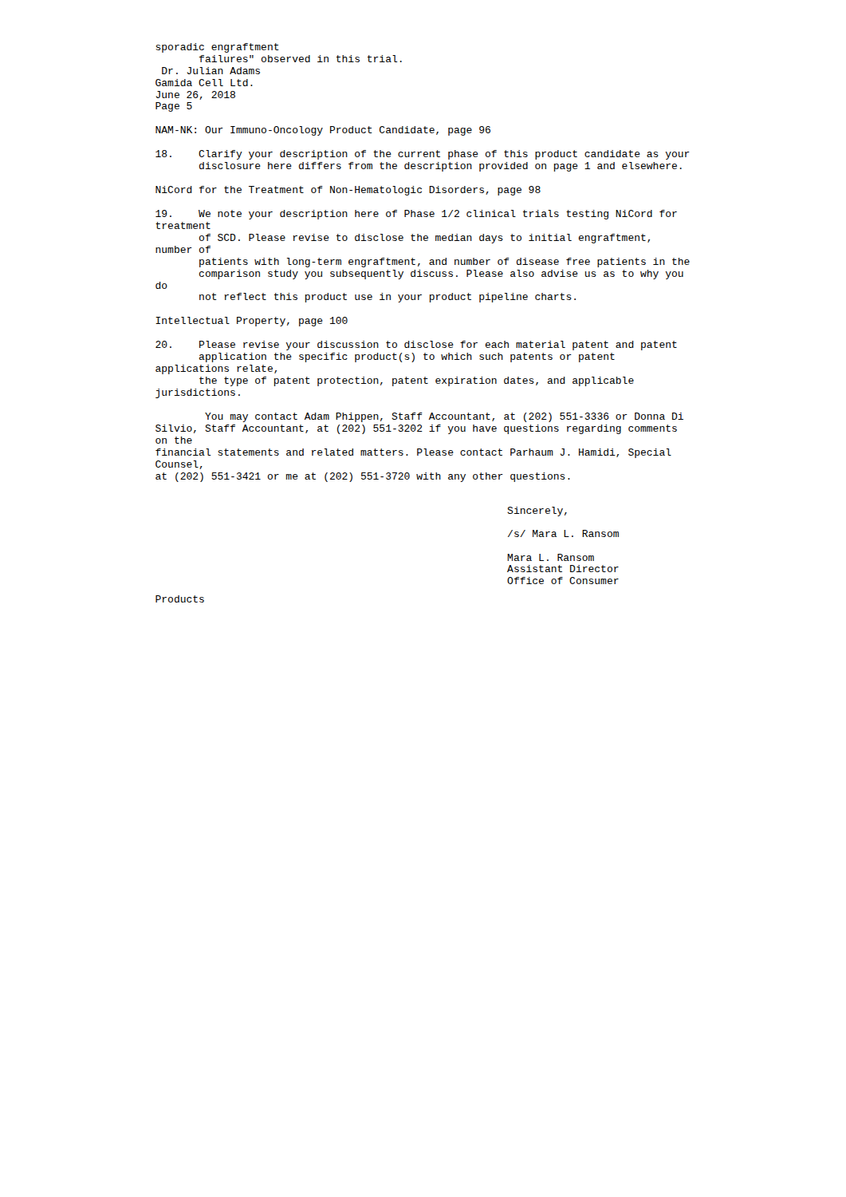sporadic engraftment
       failures" observed in this trial.
 Dr. Julian Adams
Gamida Cell Ltd.
June 26, 2018
Page 5

NAM-NK: Our Immuno-Oncology Product Candidate, page 96

18.    Clarify your description of the current phase of this product candidate as your
       disclosure here differs from the description provided on page 1 and elsewhere.

NiCord for the Treatment of Non-Hematologic Disorders, page 98

19.    We note your description here of Phase 1/2 clinical trials testing NiCord for treatment
       of SCD. Please revise to disclose the median days to initial engraftment, number of
       patients with long-term engraftment, and number of disease free patients in the
       comparison study you subsequently discuss. Please also advise us as to why you do
       not reflect this product use in your product pipeline charts.

Intellectual Property, page 100

20.    Please revise your discussion to disclose for each material patent and patent
       application the specific product(s) to which such patents or patent applications relate,
       the type of patent protection, patent expiration dates, and applicable jurisdictions.

        You may contact Adam Phippen, Staff Accountant, at (202) 551-3336 or Donna Di
Silvio, Staff Accountant, at (202) 551-3202 if you have questions regarding comments on the
financial statements and related matters. Please contact Parhaum J. Hamidi, Special Counsel,
at (202) 551-3421 or me at (202) 551-3720 with any other questions.
Sincerely,
/s/ Mara L. Ransom
Mara L. Ransom
Assistant Director
Office of Consumer
Products